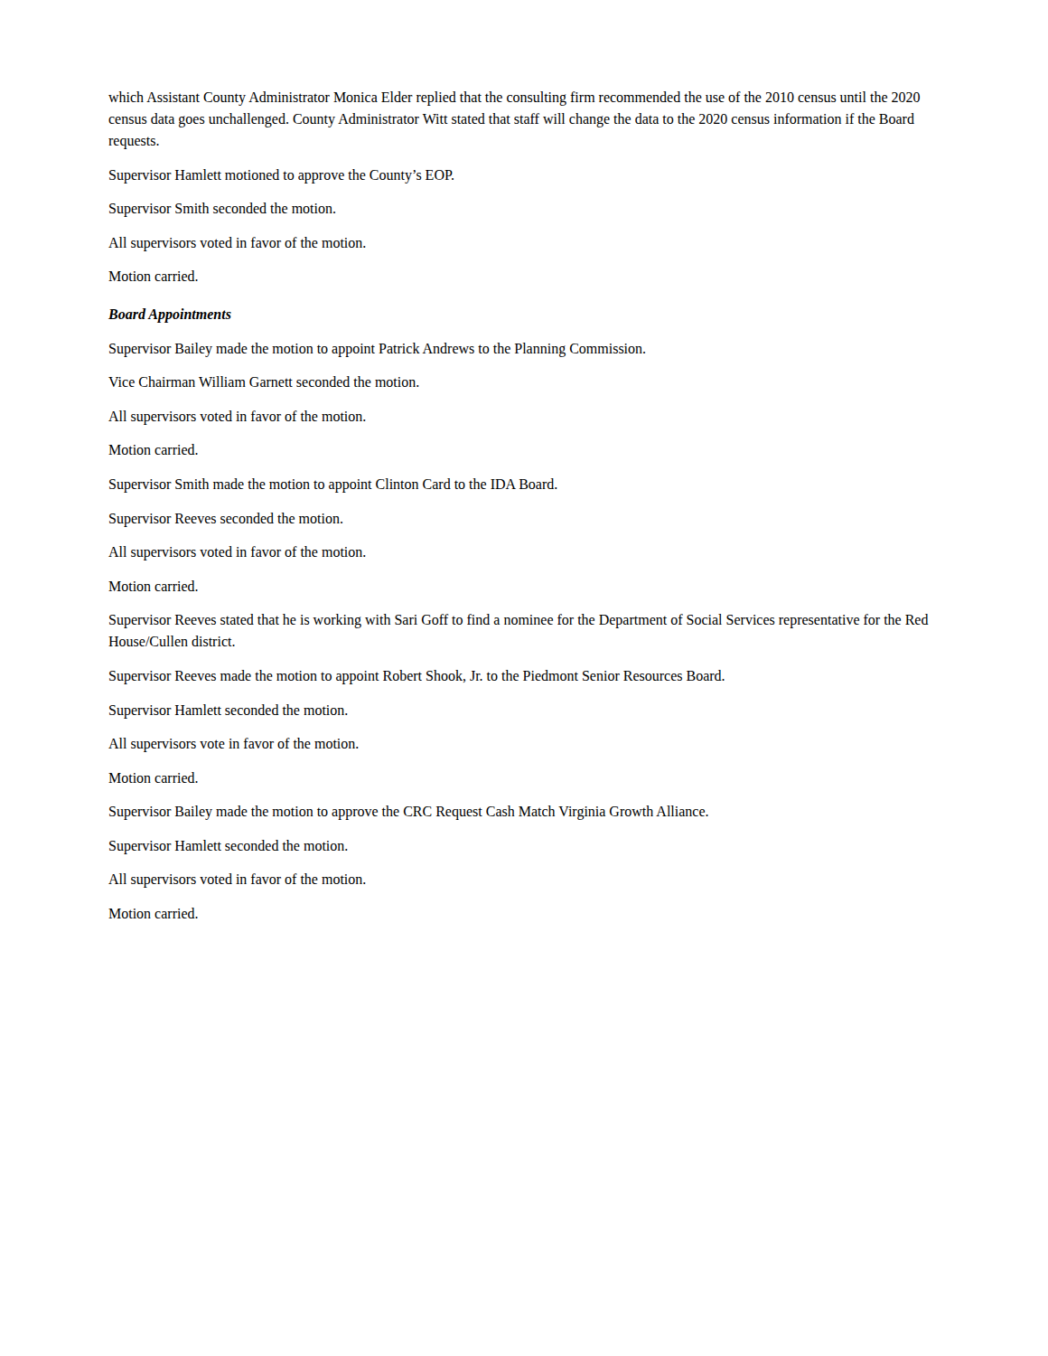which Assistant County Administrator Monica Elder replied that the consulting firm recommended the use of the 2010 census until the 2020 census data goes unchallenged. County Administrator Witt stated that staff will change the data to the 2020 census information if the Board requests.
Supervisor Hamlett motioned to approve the County’s EOP.
Supervisor Smith seconded the motion.
All supervisors voted in favor of the motion.
Motion carried.
Board Appointments
Supervisor Bailey made the motion to appoint Patrick Andrews to the Planning Commission.
Vice Chairman William Garnett seconded the motion.
All supervisors voted in favor of the motion.
Motion carried.
Supervisor Smith made the motion to appoint Clinton Card to the IDA Board.
Supervisor Reeves seconded the motion.
All supervisors voted in favor of the motion.
Motion carried.
Supervisor Reeves stated that he is working with Sari Goff to find a nominee for the Department of Social Services representative for the Red House/Cullen district.
Supervisor Reeves made the motion to appoint Robert Shook, Jr. to the Piedmont Senior Resources Board.
Supervisor Hamlett seconded the motion.
All supervisors vote in favor of the motion.
Motion carried.
Supervisor Bailey made the motion to approve the CRC Request Cash Match Virginia Growth Alliance.
Supervisor Hamlett seconded the motion.
All supervisors voted in favor of the motion.
Motion carried.